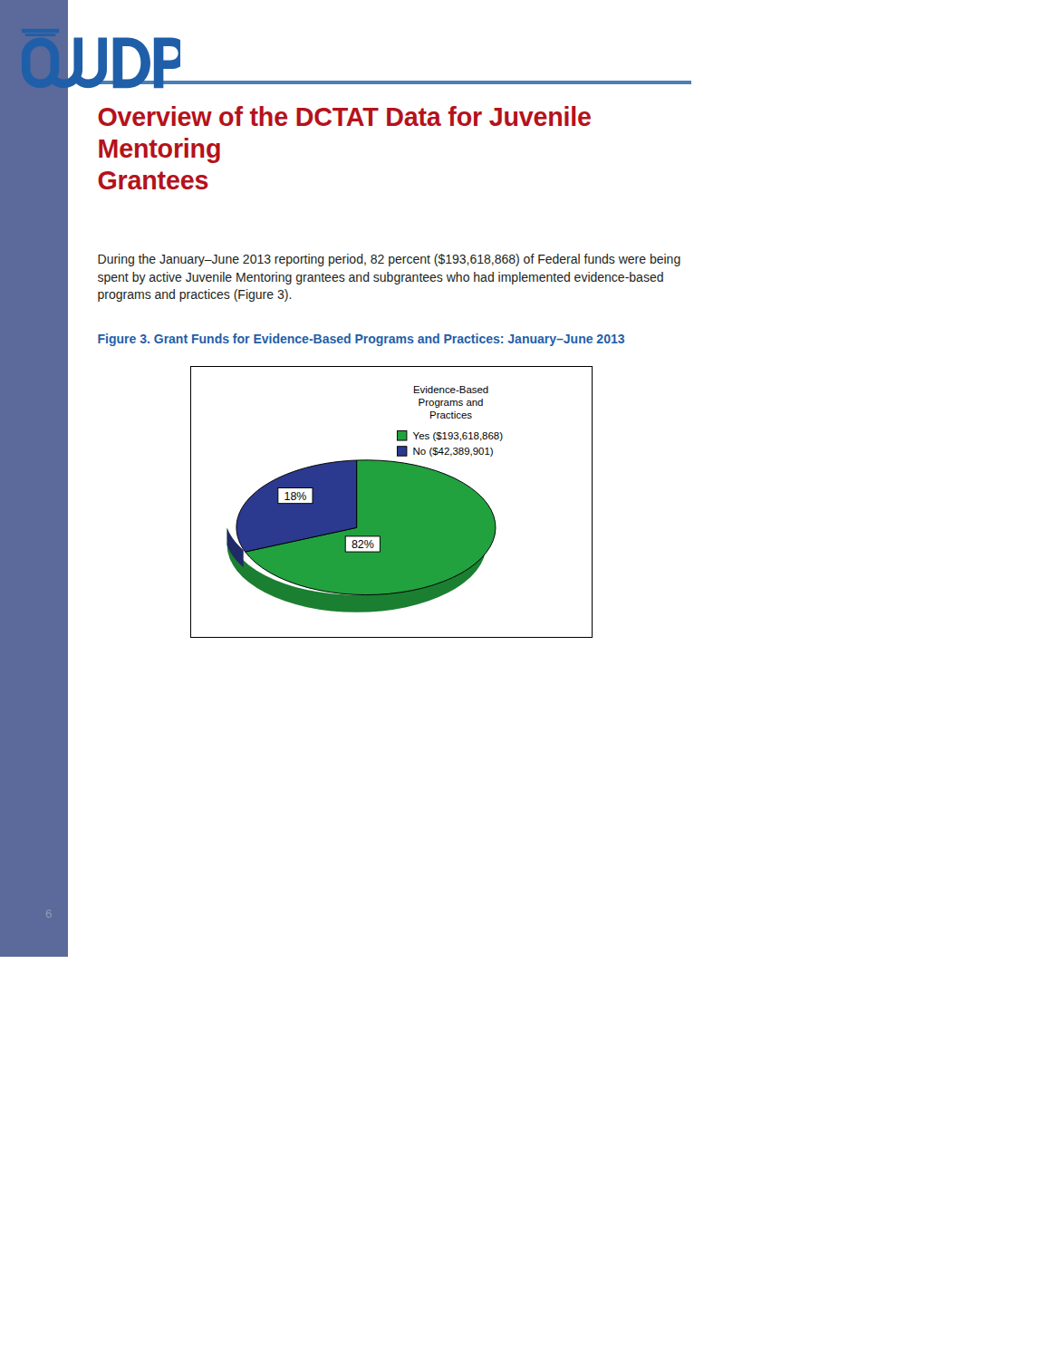Overview of the DCTAT Data for Juvenile Mentoring
Grantees
During the January–June 2013 reporting period, 82 percent ($193,618,868) of Federal funds were being spent by active Juvenile Mentoring grantees and subgrantees who had implemented evidence-based programs and practices (Figure 3).
Figure 3. Grant Funds for Evidence-Based Programs and Practices: January–June 2013
Evidence-Based Programs and Practices Yes ($193,618,868) No ($42,389,901) 18% 82%
6